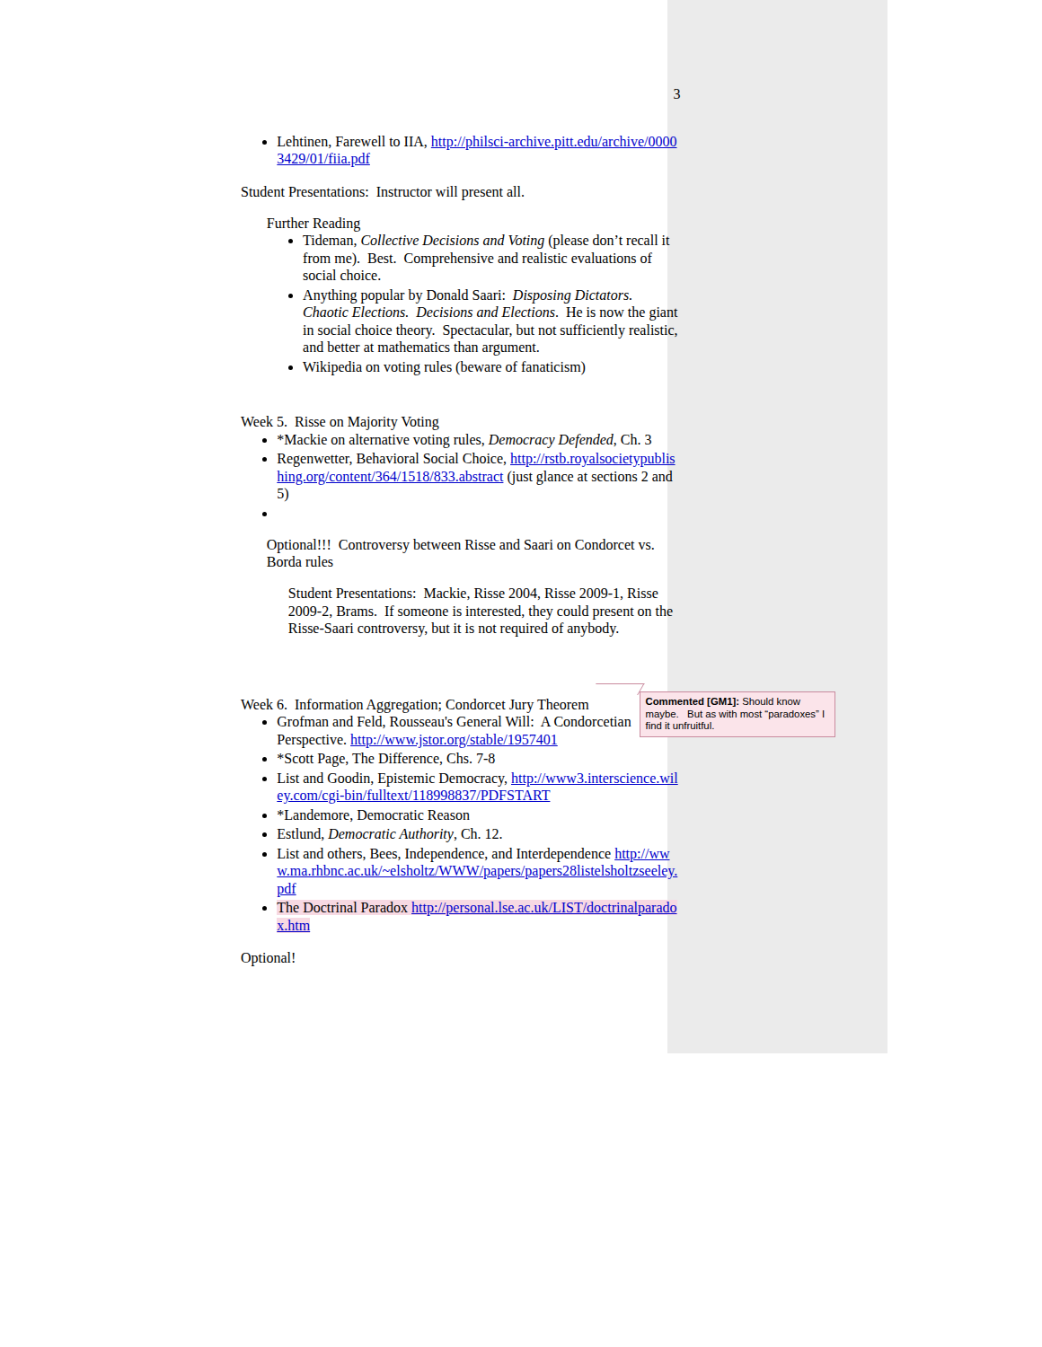3
Lehtinen, Farewell to IIA, http://philsci-archive.pitt.edu/archive/00003429/01/fiia.pdf
Student Presentations: Instructor will present all.
Further Reading
Tideman, Collective Decisions and Voting (please don’t recall it from me). Best. Comprehensive and realistic evaluations of social choice.
Anything popular by Donald Saari: Disposing Dictators. Chaotic Elections. Decisions and Elections. He is now the giant in social choice theory. Spectacular, but not sufficiently realistic, and better at mathematics than argument.
Wikipedia on voting rules (beware of fanaticism)
Week 5. Risse on Majority Voting
*Mackie on alternative voting rules, Democracy Defended, Ch. 3
Regenwetter, Behavioral Social Choice, http://rstb.royalsocietypublishing.org/content/364/1518/833.abstract (just glance at sections 2 and 5)
Optional!!! Controversy between Risse and Saari on Condorcet vs. Borda rules
Student Presentations: Mackie, Risse 2004, Risse 2009-1, Risse 2009-2, Brams. If someone is interested, they could present on the Risse-Saari controversy, but it is not required of anybody.
Week 6. Information Aggregation; Condorcet Jury Theorem
Grofman and Feld, Rousseau's General Will: A Condorcetian Perspective. http://www.jstor.org/stable/1957401
*Scott Page, The Difference, Chs. 7-8
List and Goodin, Epistemic Democracy, http://www3.interscience.wiley.com/cgi-bin/fulltext/118998837/PDFSTART
*Landemore, Democratic Reason
Estlund, Democratic Authority, Ch. 12.
List and others, Bees, Independence, and Interdependence http://www.ma.rhbnc.ac.uk/~elsholtz/WWW/papers/papers28listelsholtzseeley.pdf
The Doctrinal Paradox http://personal.lse.ac.uk/LIST/doctrinalparadox.htm
Optional!
Commented [GM1]: Should know maybe. But as with most “paradoxes” I find it unfruitful.